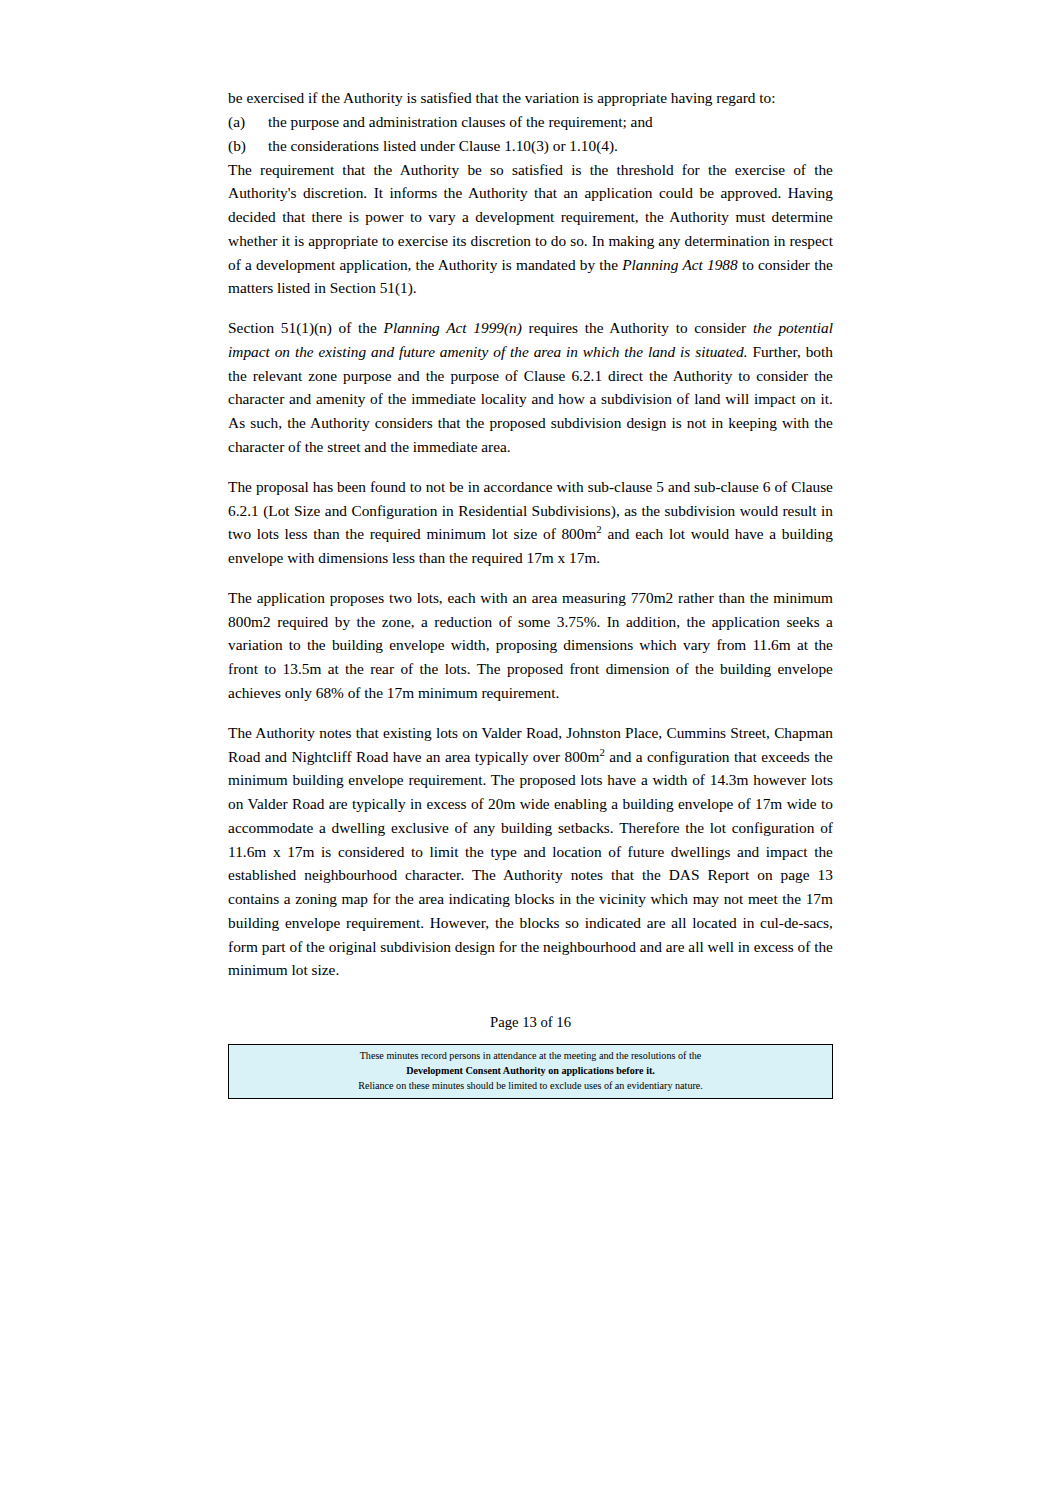be exercised if the Authority is satisfied that the variation is appropriate having regard to:
(a) the purpose and administration clauses of the requirement; and
(b) the considerations listed under Clause 1.10(3) or 1.10(4).
The requirement that the Authority be so satisfied is the threshold for the exercise of the Authority's discretion. It informs the Authority that an application could be approved. Having decided that there is power to vary a development requirement, the Authority must determine whether it is appropriate to exercise its discretion to do so. In making any determination in respect of a development application, the Authority is mandated by the Planning Act 1988 to consider the matters listed in Section 51(1).
Section 51(1)(n) of the Planning Act 1999(n) requires the Authority to consider the potential impact on the existing and future amenity of the area in which the land is situated. Further, both the relevant zone purpose and the purpose of Clause 6.2.1 direct the Authority to consider the character and amenity of the immediate locality and how a subdivision of land will impact on it. As such, the Authority considers that the proposed subdivision design is not in keeping with the character of the street and the immediate area.
The proposal has been found to not be in accordance with sub-clause 5 and sub-clause 6 of Clause 6.2.1 (Lot Size and Configuration in Residential Subdivisions), as the subdivision would result in two lots less than the required minimum lot size of 800m2 and each lot would have a building envelope with dimensions less than the required 17m x 17m.
The application proposes two lots, each with an area measuring 770m2 rather than the minimum 800m2 required by the zone, a reduction of some 3.75%. In addition, the application seeks a variation to the building envelope width, proposing dimensions which vary from 11.6m at the front to 13.5m at the rear of the lots. The proposed front dimension of the building envelope achieves only 68% of the 17m minimum requirement.
The Authority notes that existing lots on Valder Road, Johnston Place, Cummins Street, Chapman Road and Nightcliff Road have an area typically over 800m2 and a configuration that exceeds the minimum building envelope requirement. The proposed lots have a width of 14.3m however lots on Valder Road are typically in excess of 20m wide enabling a building envelope of 17m wide to accommodate a dwelling exclusive of any building setbacks. Therefore the lot configuration of 11.6m x 17m is considered to limit the type and location of future dwellings and impact the established neighbourhood character. The Authority notes that the DAS Report on page 13 contains a zoning map for the area indicating blocks in the vicinity which may not meet the 17m building envelope requirement. However, the blocks so indicated are all located in cul-de-sacs, form part of the original subdivision design for the neighbourhood and are all well in excess of the minimum lot size.
Page 13 of 16
These minutes record persons in attendance at the meeting and the resolutions of the
Development Consent Authority on applications before it.
Reliance on these minutes should be limited to exclude uses of an evidentiary nature.